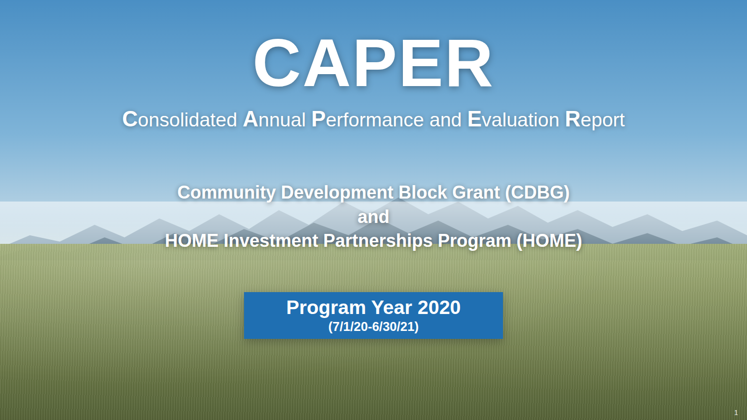CAPER
Consolidated Annual Performance and Evaluation Report
Community Development Block Grant (CDBG) and HOME Investment Partnerships Program (HOME)
Program Year 2020
(7/1/20-6/30/21)
1